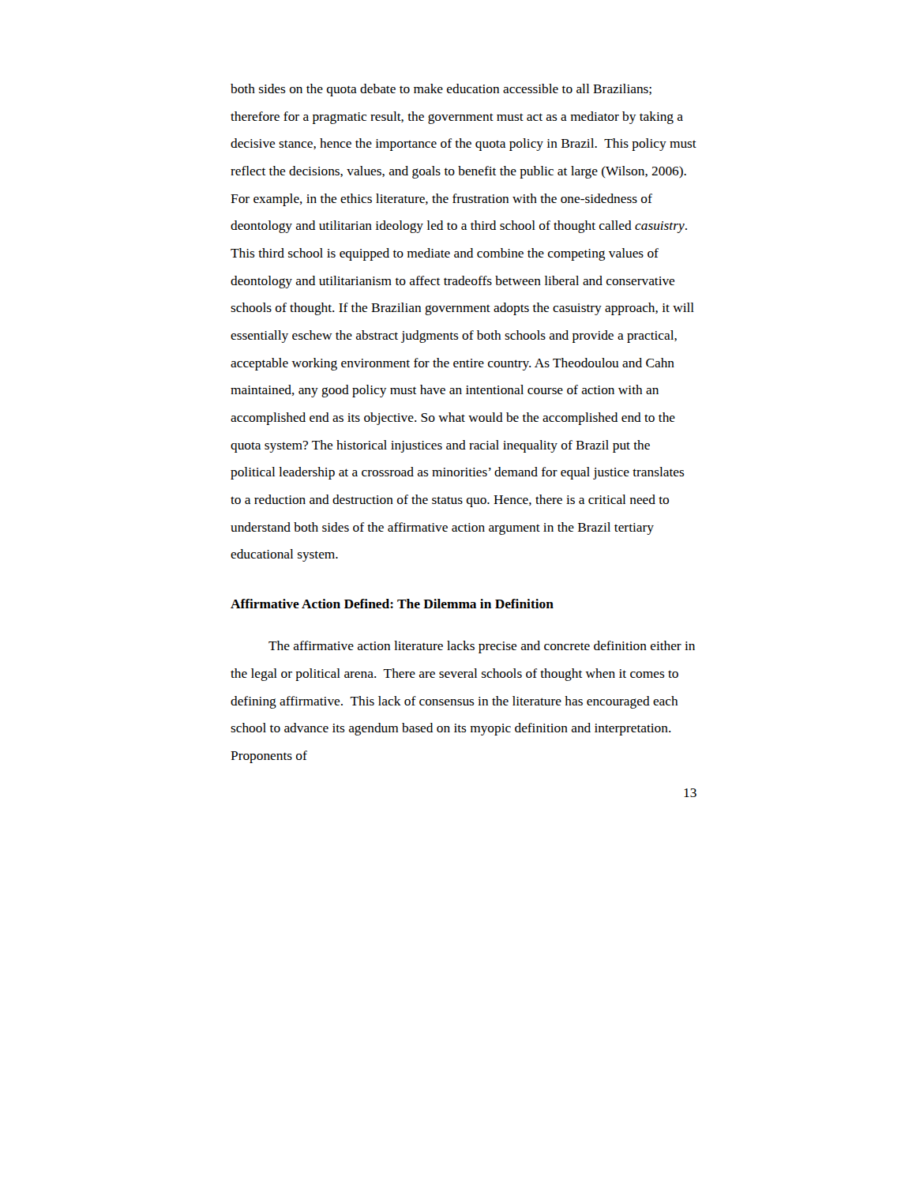both sides on the quota debate to make education accessible to all Brazilians; therefore for a pragmatic result, the government must act as a mediator by taking a decisive stance, hence the importance of the quota policy in Brazil. This policy must reflect the decisions, values, and goals to benefit the public at large (Wilson, 2006). For example, in the ethics literature, the frustration with the one-sidedness of deontology and utilitarian ideology led to a third school of thought called casuistry. This third school is equipped to mediate and combine the competing values of deontology and utilitarianism to affect tradeoffs between liberal and conservative schools of thought. If the Brazilian government adopts the casuistry approach, it will essentially eschew the abstract judgments of both schools and provide a practical, acceptable working environment for the entire country. As Theodoulou and Cahn maintained, any good policy must have an intentional course of action with an accomplished end as its objective. So what would be the accomplished end to the quota system? The historical injustices and racial inequality of Brazil put the political leadership at a crossroad as minorities’ demand for equal justice translates to a reduction and destruction of the status quo. Hence, there is a critical need to understand both sides of the affirmative action argument in the Brazil tertiary educational system.
Affirmative Action Defined: The Dilemma in Definition
The affirmative action literature lacks precise and concrete definition either in the legal or political arena. There are several schools of thought when it comes to defining affirmative. This lack of consensus in the literature has encouraged each school to advance its agendum based on its myopic definition and interpretation. Proponents of
13